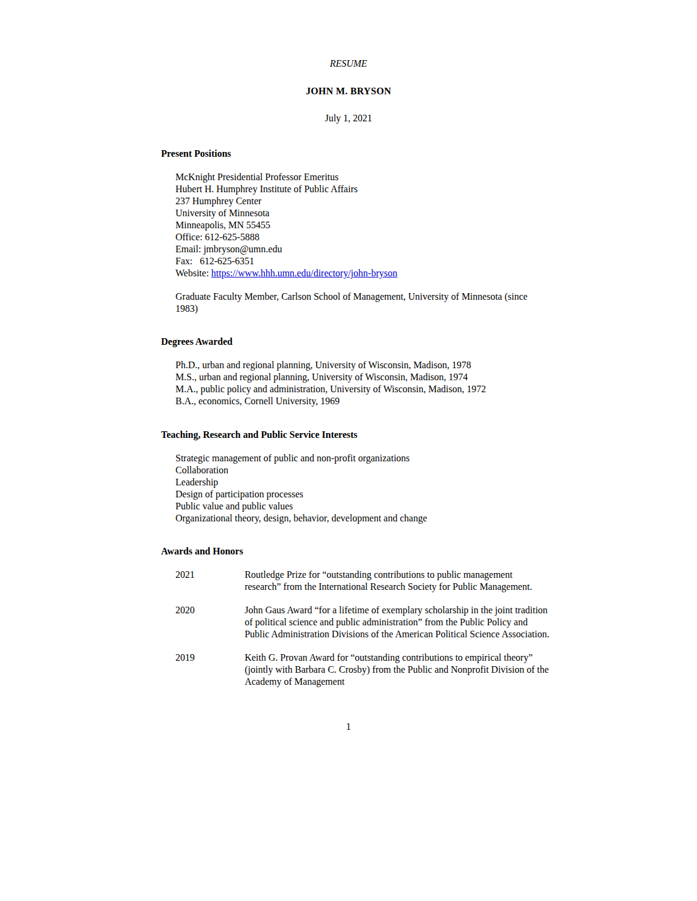RESUME
JOHN M. BRYSON
July 1, 2021
Present Positions
McKnight Presidential Professor Emeritus
Hubert H. Humphrey Institute of Public Affairs
237 Humphrey Center
University of Minnesota
Minneapolis, MN 55455
Office: 612-625-5888
Email: jmbryson@umn.edu
Fax: 612-625-6351
Website: https://www.hhh.umn.edu/directory/john-bryson
Graduate Faculty Member, Carlson School of Management, University of Minnesota (since 1983)
Degrees Awarded
Ph.D., urban and regional planning, University of Wisconsin, Madison, 1978
M.S., urban and regional planning, University of Wisconsin, Madison, 1974
M.A., public policy and administration, University of Wisconsin, Madison, 1972
B.A., economics, Cornell University, 1969
Teaching, Research and Public Service Interests
Strategic management of public and non-profit organizations
Collaboration
Leadership
Design of participation processes
Public value and public values
Organizational theory, design, behavior, development and change
Awards and Honors
| 2021 | Routledge Prize for “outstanding contributions to public management research” from the International Research Society for Public Management. |
| 2020 | John Gaus Award “for a lifetime of exemplary scholarship in the joint tradition of political science and public administration” from the Public Policy and Public Administration Divisions of the American Political Science Association. |
| 2019 | Keith G. Provan Award for “outstanding contributions to empirical theory” (jointly with Barbara C. Crosby) from the Public and Nonprofit Division of the Academy of Management |
1